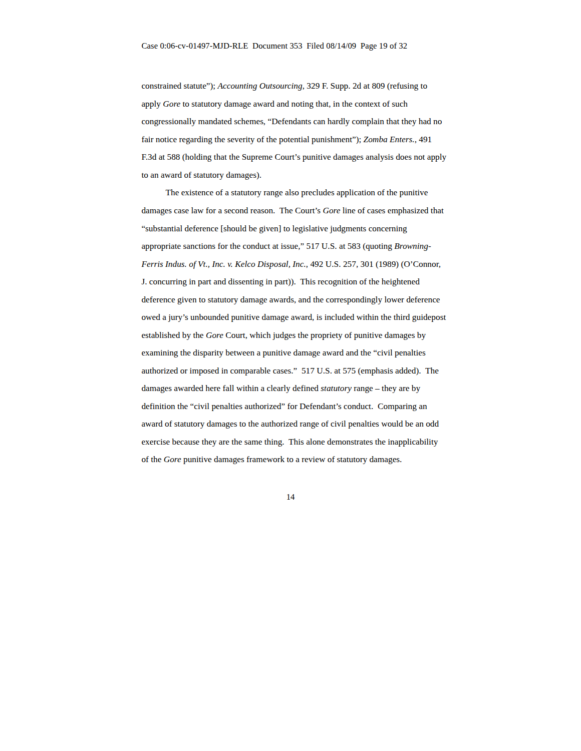Case 0:06-cv-01497-MJD-RLE Document 353 Filed 08/14/09 Page 19 of 32
constrained statute”); Accounting Outsourcing, 329 F. Supp. 2d at 809 (refusing to apply Gore to statutory damage award and noting that, in the context of such congressionally mandated schemes, “Defendants can hardly complain that they had no fair notice regarding the severity of the potential punishment”); Zomba Enters., 491 F.3d at 588 (holding that the Supreme Court’s punitive damages analysis does not apply to an award of statutory damages).
The existence of a statutory range also precludes application of the punitive damages case law for a second reason. The Court’s Gore line of cases emphasized that “substantial deference [should be given] to legislative judgments concerning appropriate sanctions for the conduct at issue,” 517 U.S. at 583 (quoting Browning-Ferris Indus. of Vt., Inc. v. Kelco Disposal, Inc., 492 U.S. 257, 301 (1989) (O’Connor, J. concurring in part and dissenting in part)). This recognition of the heightened deference given to statutory damage awards, and the correspondingly lower deference owed a jury’s unbounded punitive damage award, is included within the third guidepost established by the Gore Court, which judges the propriety of punitive damages by examining the disparity between a punitive damage award and the “civil penalties authorized or imposed in comparable cases.” 517 U.S. at 575 (emphasis added). The damages awarded here fall within a clearly defined statutory range – they are by definition the “civil penalties authorized” for Defendant’s conduct. Comparing an award of statutory damages to the authorized range of civil penalties would be an odd exercise because they are the same thing. This alone demonstrates the inapplicability of the Gore punitive damages framework to a review of statutory damages.
14